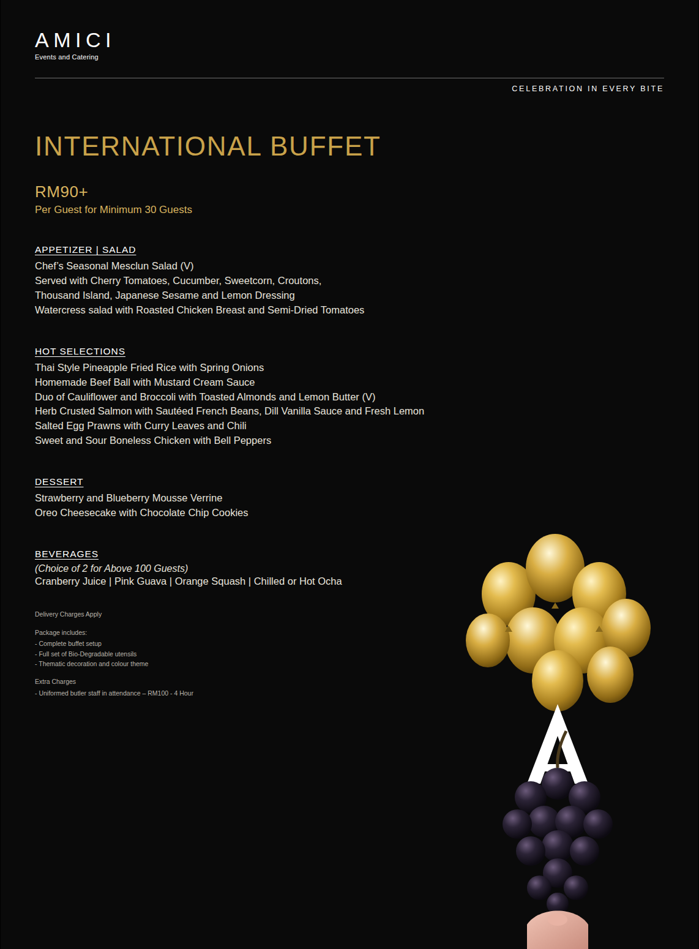AMICI Events and Catering
CELEBRATION IN EVERY BITE
INTERNATIONAL BUFFET
RM90+
Per Guest for Minimum 30 Guests
APPETIZER | SALAD
Chef’s Seasonal Mesclun Salad (V)
Served with Cherry Tomatoes, Cucumber, Sweetcorn, Croutons,
Thousand Island, Japanese Sesame and Lemon Dressing
Watercress salad with Roasted Chicken Breast and Semi-Dried Tomatoes
HOT SELECTIONS
Thai Style Pineapple Fried Rice with Spring Onions
Homemade Beef Ball with Mustard Cream Sauce
Duo of Cauliflower and Broccoli with Toasted Almonds and Lemon Butter (V)
Herb Crusted Salmon with Sautéed French Beans, Dill Vanilla Sauce and Fresh Lemon
Salted Egg Prawns with Curry Leaves and Chili
Sweet and Sour Boneless Chicken with Bell Peppers
DESSERT
Strawberry and Blueberry Mousse Verrine
Oreo Cheesecake with Chocolate Chip Cookies
BEVERAGES
(Choice of 2 for Above 100 Guests)
Cranberry Juice | Pink Guava | Orange Squash | Chilled or Hot Ocha
Delivery Charges Apply
Package includes:
- Complete buffet setup
- Full set of Bio-Degradable utensils
- Thematic decoration and colour theme
Extra Charges
- Uniformed butler staff in attendance – RM100 - 4 Hour